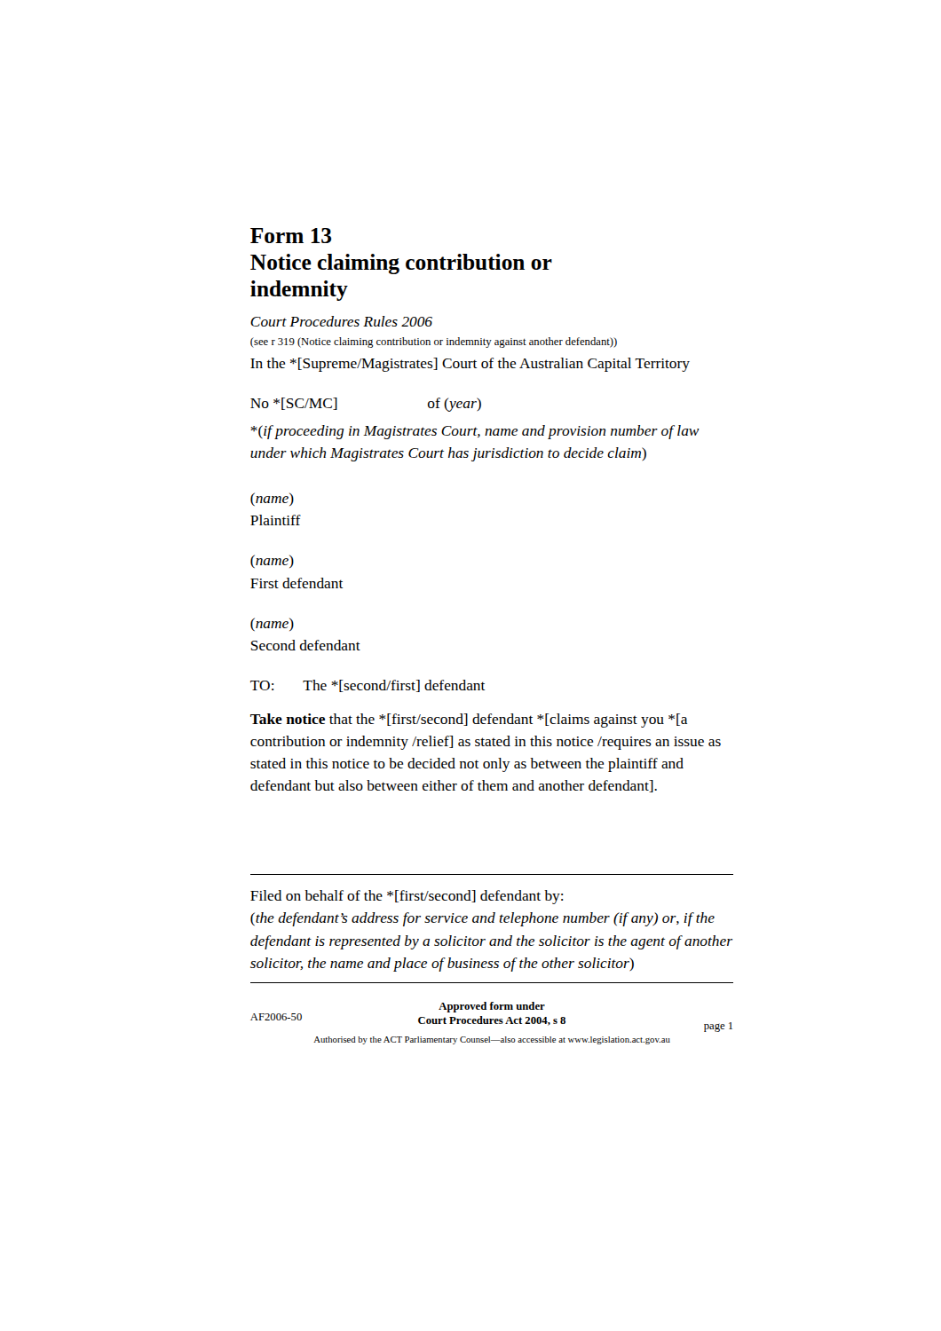Form 13 Notice claiming contribution or indemnity
Court Procedures Rules 2006
(see r 319 (Notice claiming contribution or indemnity against another defendant))
In the *[Supreme/Magistrates] Court of the Australian Capital Territory
No *[SC/MC]of (year)
*(if proceeding in Magistrates Court, name and provision number of law under which Magistrates Court has jurisdiction to decide claim)
(name)
Plaintiff
(name)
First defendant
(name)
Second defendant
TO: The *[second/first] defendant
Take notice that the *[first/second] defendant *[claims against you *[a contribution or indemnity /relief] as stated in this notice /requires an issue as stated in this notice to be decided not only as between the plaintiff and defendant but also between either of them and another defendant].
Filed on behalf of the *[first/second] defendant by:
(the defendant’s address for service and telephone number (if any) or, if the defendant is represented by a solicitor and the solicitor is the agent of another solicitor, the name and place of business of the other solicitor)
AF2006-50
Approved form under
Court Procedures Act 2004, s 8
page 1
Authorised by the ACT Parliamentary Counsel—also accessible at www.legislation.act.gov.au